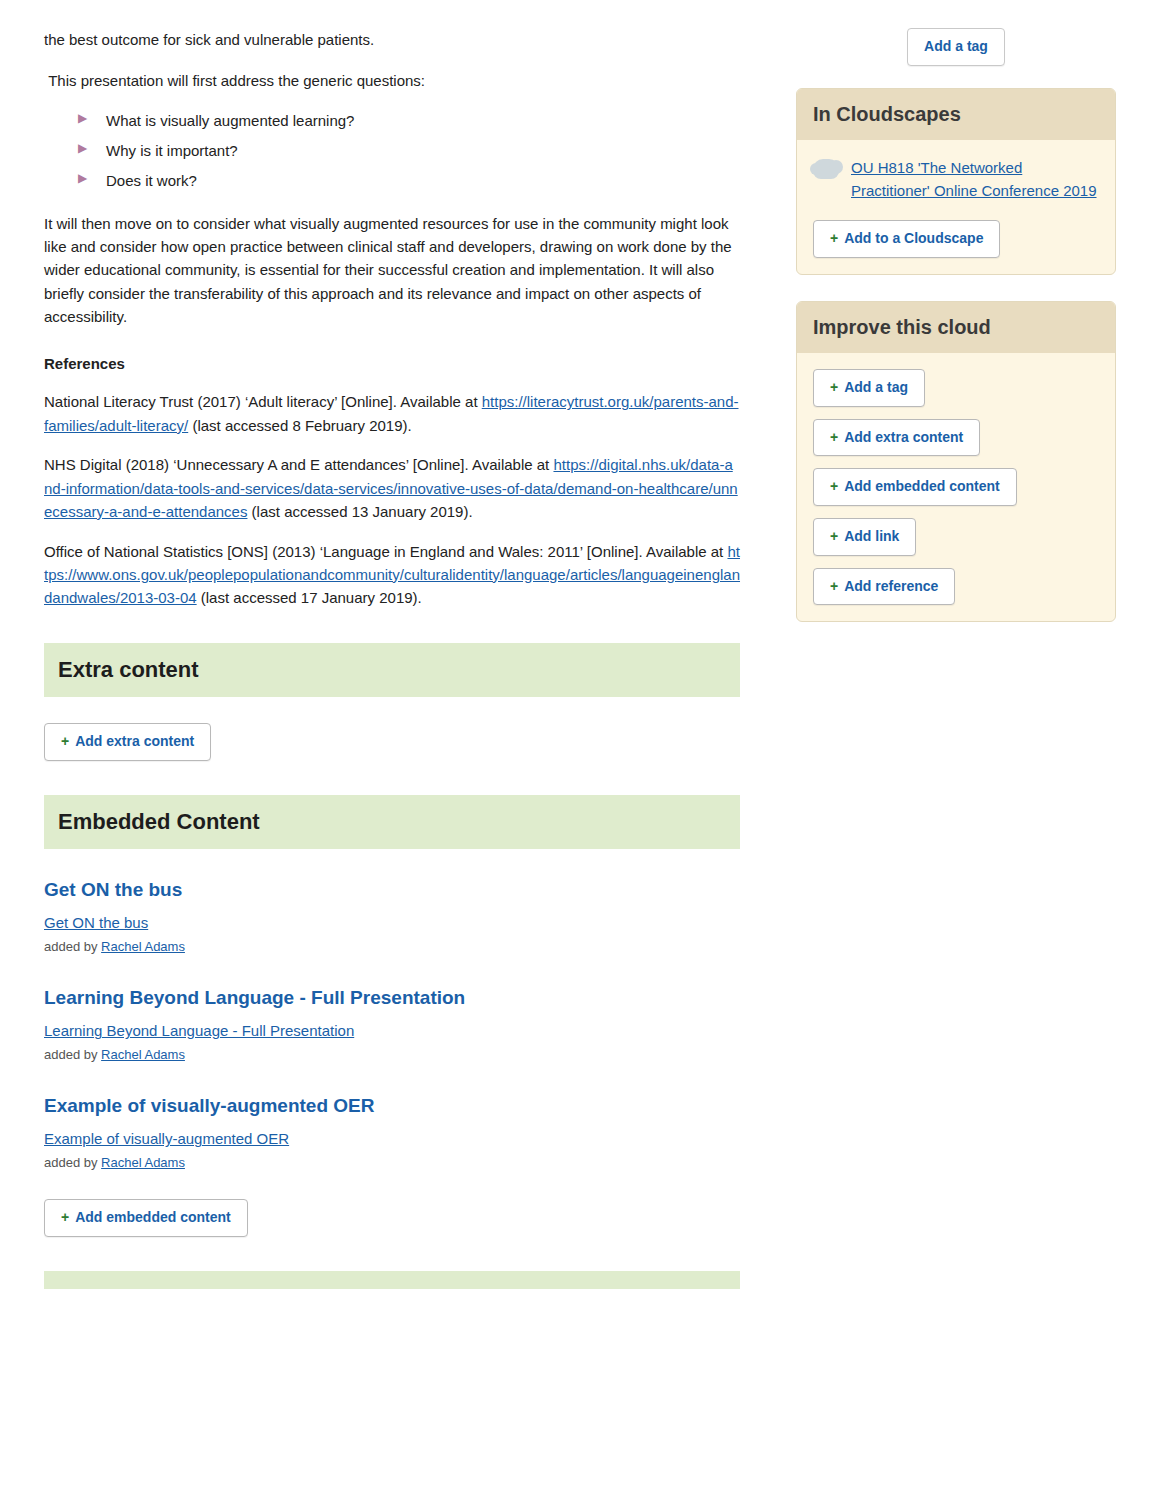the best outcome for sick and vulnerable patients.
This presentation will first address the generic questions:
What is visually augmented learning?
Why is it important?
Does it work?
It will then move on to consider what visually augmented resources for use in the community might look like and consider how open practice between clinical staff and developers, drawing on work done by the wider educational community, is essential for their successful creation and implementation. It will also briefly consider the transferability of this approach and its relevance and impact on other aspects of accessibility.
References
National Literacy Trust (2017) ‘Adult literacy’ [Online]. Available at https://literacytrust.org.uk/parents-and-families/adult-literacy/ (last accessed 8 February 2019).
NHS Digital (2018) ‘Unnecessary A and E attendances’ [Online]. Available at https://digital.nhs.uk/data-and-information/data-tools-and-services/data-services/innovative-uses-of-data/demand-on-healthcare/unnecessary-a-and-e-attendances (last accessed 13 January 2019).
Office of National Statistics [ONS] (2013) ‘Language in England and Wales: 2011’ [Online]. Available at https://www.ons.gov.uk/peoplepopulationandcommunity/culturalidentity/language/articles/languageinenglandandwales/2013-03-04 (last accessed 17 January 2019).
Extra content
+Add extra content
Embedded Content
Get ON the bus
Get ON the bus
added by Rachel Adams
Learning Beyond Language - Full Presentation
Learning Beyond Language - Full Presentation
added by Rachel Adams
Example of visually-augmented OER
Example of visually-augmented OER
added by Rachel Adams
+Add embedded content
Add a tag
In Cloudscapes
OU H818 'The Networked Practitioner' Online Conference 2019
+Add to a Cloudscape
Improve this cloud
+Add a tag +Add extra content +Add embedded content +Add link +Add reference